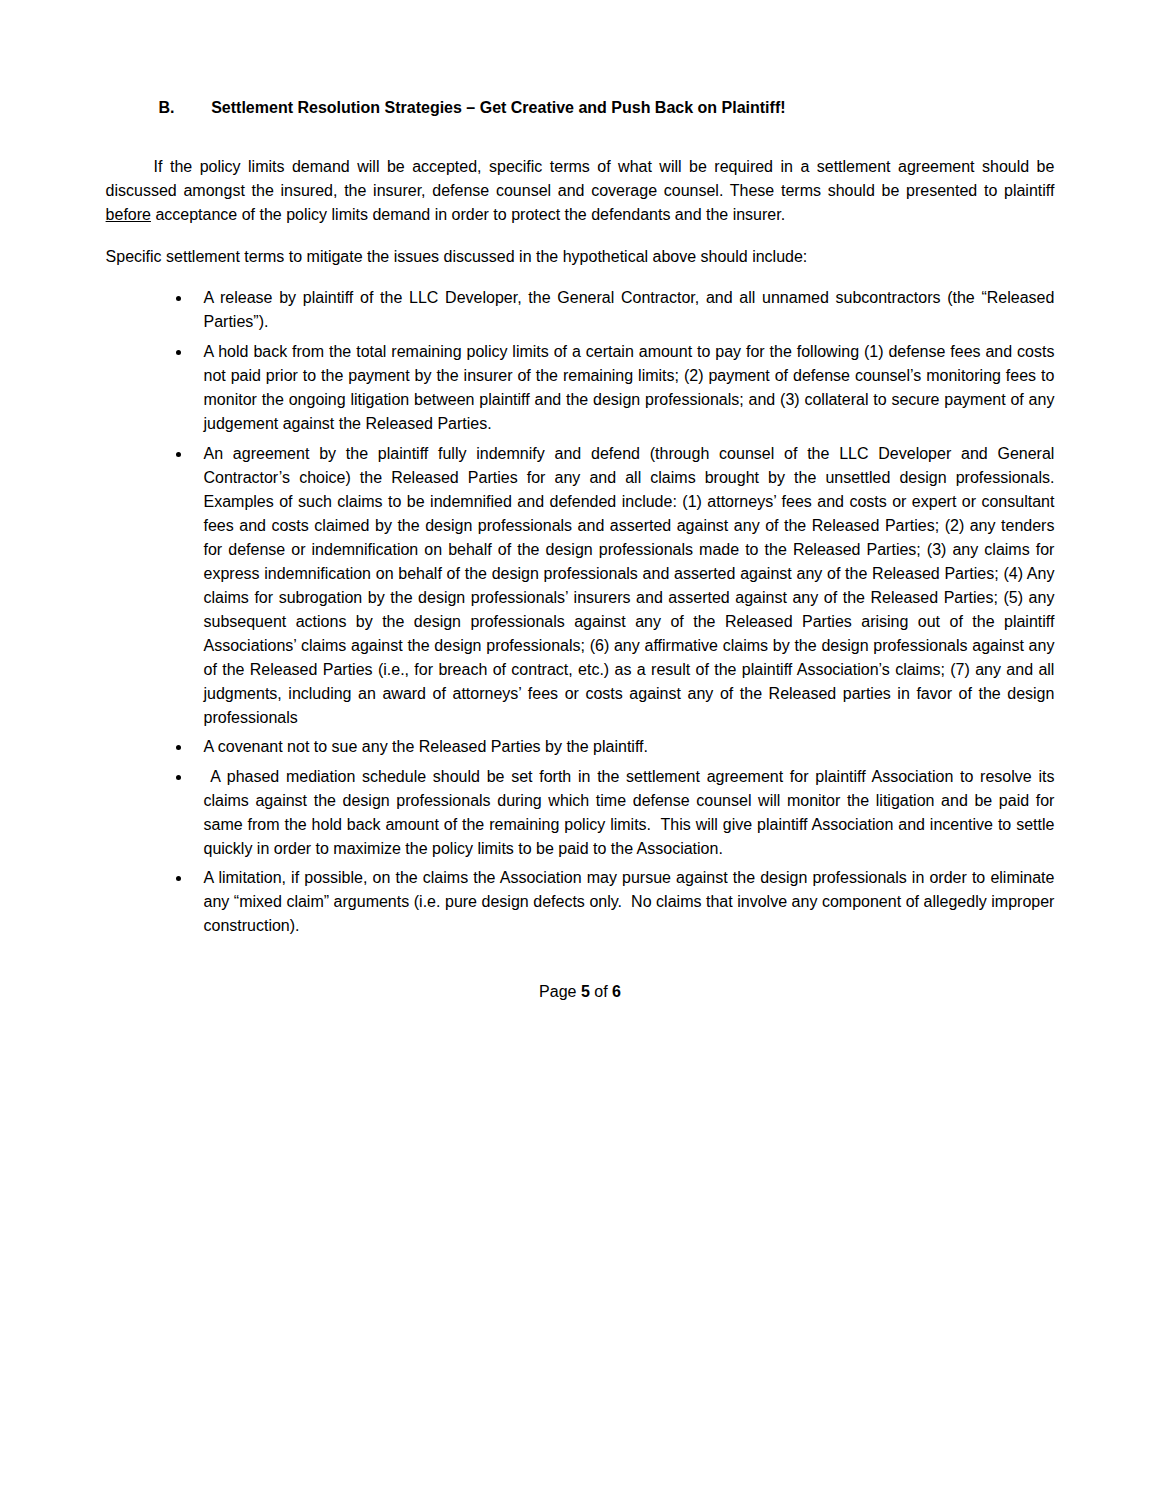B. Settlement Resolution Strategies – Get Creative and Push Back on Plaintiff!
If the policy limits demand will be accepted, specific terms of what will be required in a settlement agreement should be discussed amongst the insured, the insurer, defense counsel and coverage counsel. These terms should be presented to plaintiff before acceptance of the policy limits demand in order to protect the defendants and the insurer.
Specific settlement terms to mitigate the issues discussed in the hypothetical above should include:
A release by plaintiff of the LLC Developer, the General Contractor, and all unnamed subcontractors (the “Released Parties”).
A hold back from the total remaining policy limits of a certain amount to pay for the following (1) defense fees and costs not paid prior to the payment by the insurer of the remaining limits; (2) payment of defense counsel’s monitoring fees to monitor the ongoing litigation between plaintiff and the design professionals; and (3) collateral to secure payment of any judgement against the Released Parties.
An agreement by the plaintiff fully indemnify and defend (through counsel of the LLC Developer and General Contractor’s choice) the Released Parties for any and all claims brought by the unsettled design professionals. Examples of such claims to be indemnified and defended include: (1) attorneys’ fees and costs or expert or consultant fees and costs claimed by the design professionals and asserted against any of the Released Parties; (2) any tenders for defense or indemnification on behalf of the design professionals made to the Released Parties; (3) any claims for express indemnification on behalf of the design professionals and asserted against any of the Released Parties; (4) Any claims for subrogation by the design professionals’ insurers and asserted against any of the Released Parties; (5) any subsequent actions by the design professionals against any of the Released Parties arising out of the plaintiff Associations’ claims against the design professionals; (6) any affirmative claims by the design professionals against any of the Released Parties (i.e., for breach of contract, etc.) as a result of the plaintiff Association’s claims; (7) any and all judgments, including an award of attorneys’ fees or costs against any of the Released parties in favor of the design professionals
A covenant not to sue any the Released Parties by the plaintiff.
A phased mediation schedule should be set forth in the settlement agreement for plaintiff Association to resolve its claims against the design professionals during which time defense counsel will monitor the litigation and be paid for same from the hold back amount of the remaining policy limits. This will give plaintiff Association and incentive to settle quickly in order to maximize the policy limits to be paid to the Association.
A limitation, if possible, on the claims the Association may pursue against the design professionals in order to eliminate any “mixed claim” arguments (i.e. pure design defects only. No claims that involve any component of allegedly improper construction).
Page 5 of 6